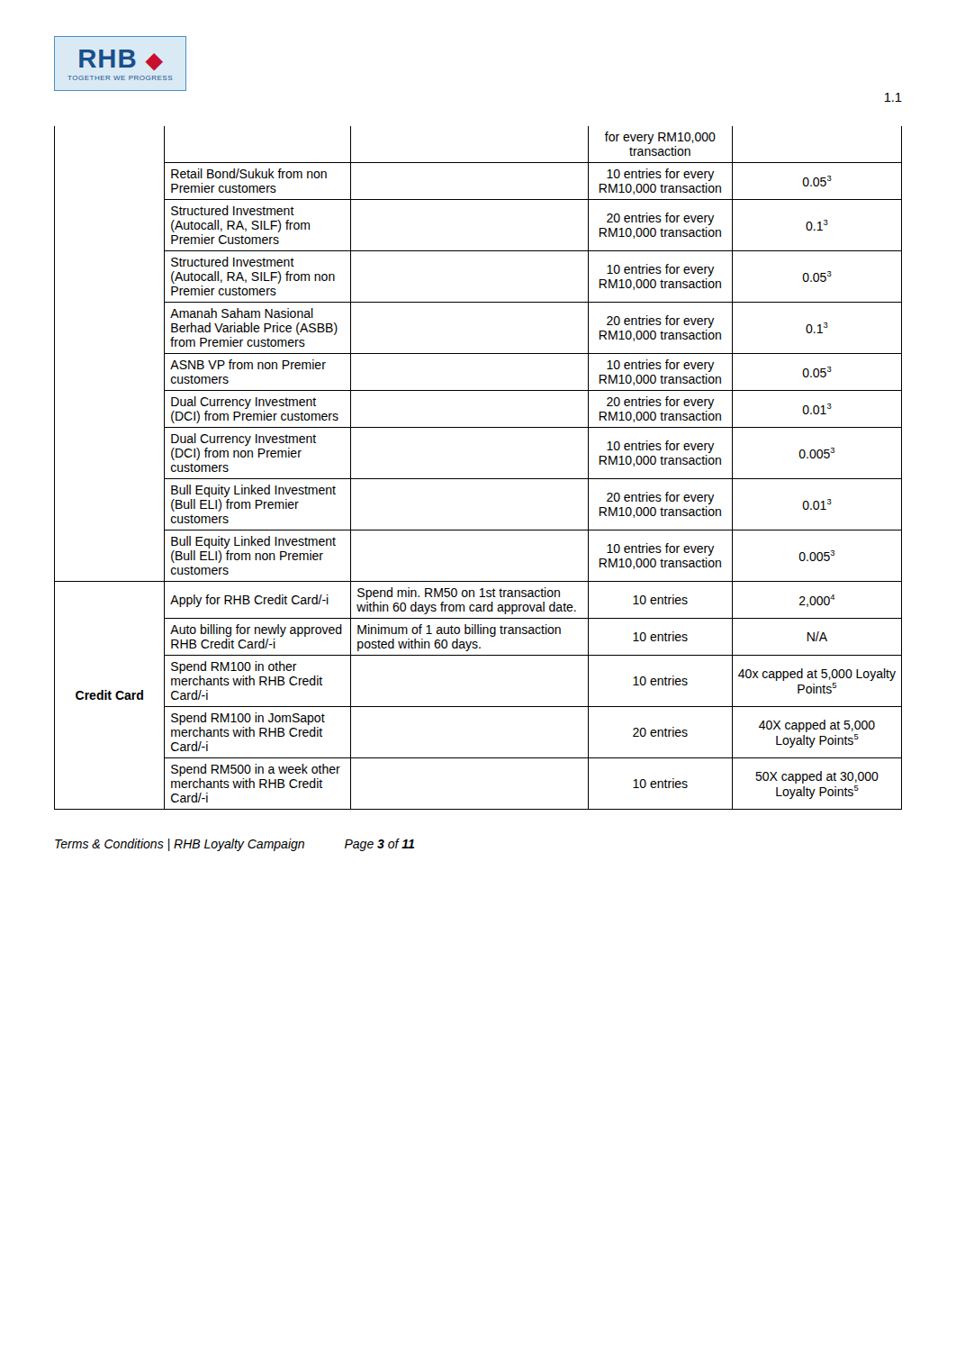RHB ◆
TOGETHER WE PROGRESS
1.1
| | | | for every RM10,000 transaction | |
| Retail Bond/Sukuk from non Premier customers | | 10 entries for every RM10,000 transaction | 0.05 3 |
| Structured Investment (Autocall, RA, SILF) from Premier Customers | | 20 entries for every RM10,000 transaction | 0.1 3 |
| Structured Investment (Autocall, RA, SILF) from non Premier customers | | 10 entries for every RM10,000 transaction | 0.05 3 |
| Amanah Saham Nasional Berhad Variable Price (ASBB) from Premier customers | | 20 entries for every RM10,000 transaction | 0.1 3 |
| ASNB VP from non Premier customers | | 10 entries for every RM10,000 transaction | 0.05 3 |
| Dual Currency Investment (DCI) from Premier customers | | 20 entries for every RM10,000 transaction | 0.01 3 |
| Dual Currency Investment (DCI) from non Premier customers | | 10 entries for every RM10,000 transaction | 0.005 3 |
| Bull Equity Linked Investment (Bull ELI) from Premier customers | | 20 entries for every RM10,000 transaction | 0.01 3 |
| Bull Equity Linked Investment (Bull ELI) from non Premier customers | | 10 entries for every RM10,000 transaction | 0.005 3 |
| Credit Card | Apply for RHB Credit Card/-i | Spend min. RM50 on 1st transaction within 60 days from card approval date. | 10 entries | 2,000 4 |
| Auto billing for newly approved RHB Credit Card/-i | Minimum of 1 auto billing transaction posted within 60 days. | 10 entries | N/A |
| Spend RM100 in other merchants with RHB Credit Card/-i | | 10 entries | 40x capped at 5,000 Loyalty Points 5 |
| Spend RM100 in JomSapot merchants with RHB Credit Card/-i | | 20 entries | 40X capped at 5,000 Loyalty Points 5 |
| Spend RM500 in a week other merchants with RHB Credit Card/-i | | 10 entries | 50X capped at 30,000 Loyalty Points 5 |
Terms & Conditions | RHB Loyalty Campaign Page 3 of 11